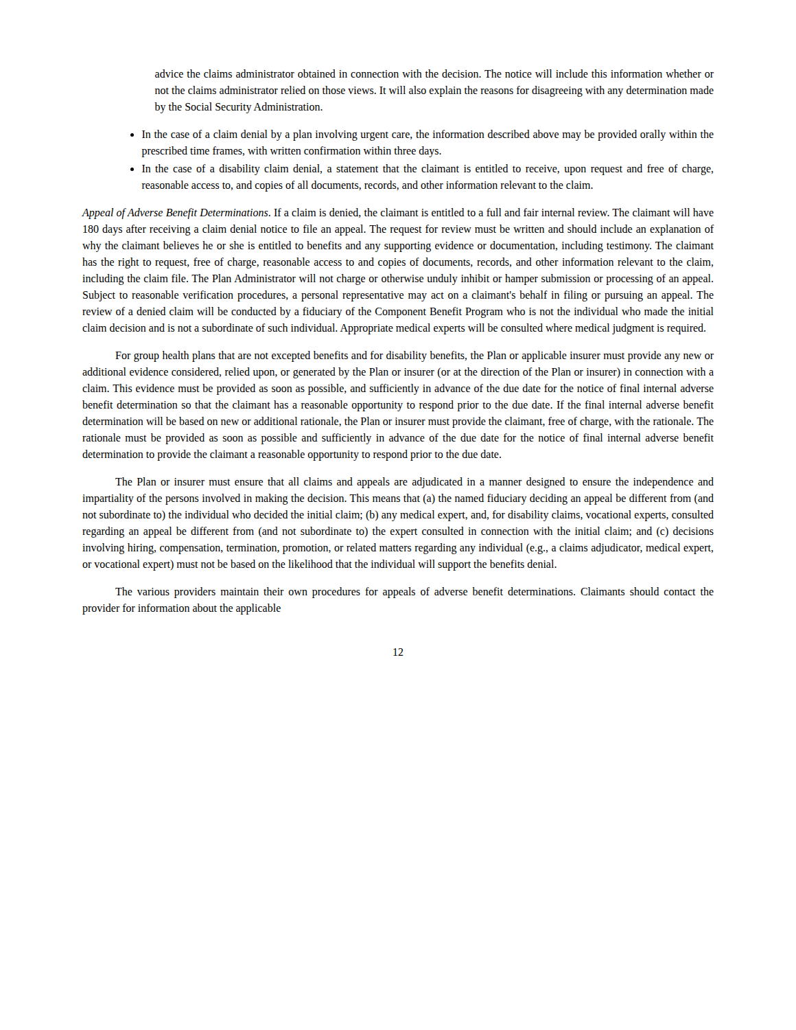advice the claims administrator obtained in connection with the decision. The notice will include this information whether or not the claims administrator relied on those views. It will also explain the reasons for disagreeing with any determination made by the Social Security Administration.
In the case of a claim denial by a plan involving urgent care, the information described above may be provided orally within the prescribed time frames, with written confirmation within three days.
In the case of a disability claim denial, a statement that the claimant is entitled to receive, upon request and free of charge, reasonable access to, and copies of all documents, records, and other information relevant to the claim.
Appeal of Adverse Benefit Determinations. If a claim is denied, the claimant is entitled to a full and fair internal review. The claimant will have 180 days after receiving a claim denial notice to file an appeal. The request for review must be written and should include an explanation of why the claimant believes he or she is entitled to benefits and any supporting evidence or documentation, including testimony. The claimant has the right to request, free of charge, reasonable access to and copies of documents, records, and other information relevant to the claim, including the claim file. The Plan Administrator will not charge or otherwise unduly inhibit or hamper submission or processing of an appeal. Subject to reasonable verification procedures, a personal representative may act on a claimant's behalf in filing or pursuing an appeal. The review of a denied claim will be conducted by a fiduciary of the Component Benefit Program who is not the individual who made the initial claim decision and is not a subordinate of such individual. Appropriate medical experts will be consulted where medical judgment is required.
For group health plans that are not excepted benefits and for disability benefits, the Plan or applicable insurer must provide any new or additional evidence considered, relied upon, or generated by the Plan or insurer (or at the direction of the Plan or insurer) in connection with a claim. This evidence must be provided as soon as possible, and sufficiently in advance of the due date for the notice of final internal adverse benefit determination so that the claimant has a reasonable opportunity to respond prior to the due date. If the final internal adverse benefit determination will be based on new or additional rationale, the Plan or insurer must provide the claimant, free of charge, with the rationale. The rationale must be provided as soon as possible and sufficiently in advance of the due date for the notice of final internal adverse benefit determination to provide the claimant a reasonable opportunity to respond prior to the due date.
The Plan or insurer must ensure that all claims and appeals are adjudicated in a manner designed to ensure the independence and impartiality of the persons involved in making the decision. This means that (a) the named fiduciary deciding an appeal be different from (and not subordinate to) the individual who decided the initial claim; (b) any medical expert, and, for disability claims, vocational experts, consulted regarding an appeal be different from (and not subordinate to) the expert consulted in connection with the initial claim; and (c) decisions involving hiring, compensation, termination, promotion, or related matters regarding any individual (e.g., a claims adjudicator, medical expert, or vocational expert) must not be based on the likelihood that the individual will support the benefits denial.
The various providers maintain their own procedures for appeals of adverse benefit determinations. Claimants should contact the provider for information about the applicable
12